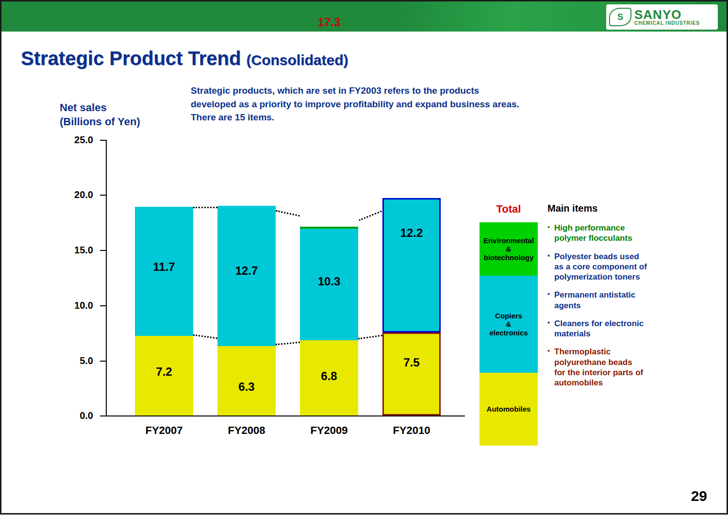S
SANYO
CHEMICAL INDUSTRIES
Strategic Product Trend (Consolidated)
Strategic products, which are set in FY2003 refers to the products
developed as a priority to improve profitability and expand business areas.
There are 15 items.
Net sales
(Billions of Yen)
25.0
20.0
15.0
10.0
5.0
0.0
18.9
11.7
7.2
FY2007
19.1
12.7
6.3
FY2008
17.3
10.3
6.8
FY2009
19.8
12.2
7.5
FY2010
Total
Environmental
&
biotechnology
Copiers
&
electronics
Automobiles
Main items
High performance
polymer flocculants
Polyester beads used
as a core component of
polymerization toners
Permanent antistatic
agents
Cleaners for electronic
materials
Thermoplastic
polyurethane beads
for the interior parts of
automobiles
29